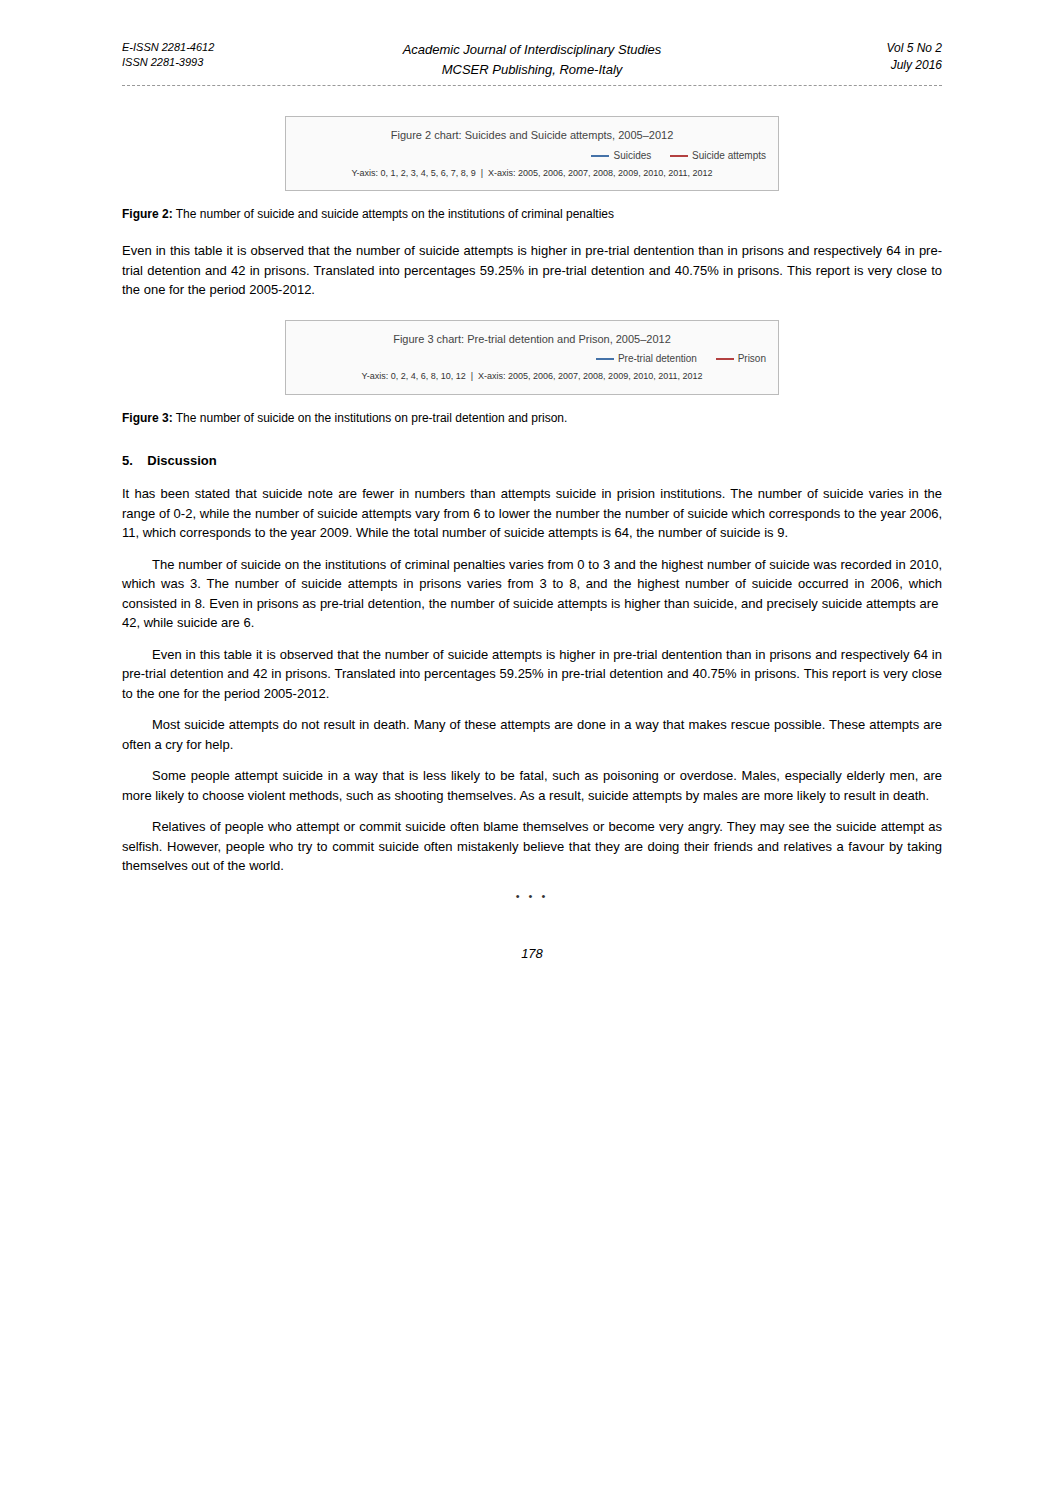| E-ISSN 2281-4612 ISSN 2281-3993 | Academic Journal of Interdisciplinary Studies MCSER Publishing, Rome-Italy | Vol 5 No 2 July 2016 |
Figure 2 chart: Suicides and Suicide attempts, 2005–2012
Suicides Suicide attempts
Y-axis: 0, 1, 2, 3, 4, 5, 6, 7, 8, 9 | X-axis: 2005, 2006, 2007, 2008, 2009, 2010, 2011, 2012
Figure 2: The number of suicide and suicide attempts on the institutions of criminal penalties
Even in this table it is observed that the number of suicide attempts is higher in pre-trial dentention than in prisons and respectively 64 in pre-trial detention and 42 in prisons. Translated into percentages 59.25% in pre-trial detention and 40.75% in prisons. This report is very close to the one for the period 2005-2012.
Figure 3 chart: Pre-trial detention and Prison, 2005–2012
Pre-trial detention Prison
Y-axis: 0, 2, 4, 6, 8, 10, 12 | X-axis: 2005, 2006, 2007, 2008, 2009, 2010, 2011, 2012
Figure 3: The number of suicide on the institutions on pre-trail detention and prison.
5. Discussion
It has been stated that suicide note are fewer in numbers than attempts suicide in prision institutions. The number of suicide varies in the range of 0-2, while the number of suicide attempts vary from 6 to lower the number the number of suicide which corresponds to the year 2006, 11, which corresponds to the year 2009. While the total number of suicide attempts is 64, the number of suicide is 9.
The number of suicide on the institutions of criminal penalties varies from 0 to 3 and the highest number of suicide was recorded in 2010, which was 3. The number of suicide attempts in prisons varies from 3 to 8, and the highest number of suicide occurred in 2006, which consisted in 8. Even in prisons as pre-trial detention, the number of suicide attempts is higher than suicide, and precisely suicide attempts are 42, while suicide are 6.
Even in this table it is observed that the number of suicide attempts is higher in pre-trial dentention than in prisons and respectively 64 in pre-trial detention and 42 in prisons. Translated into percentages 59.25% in pre-trial detention and 40.75% in prisons. This report is very close to the one for the period 2005-2012.
Most suicide attempts do not result in death. Many of these attempts are done in a way that makes rescue possible. These attempts are often a cry for help.
Some people attempt suicide in a way that is less likely to be fatal, such as poisoning or overdose. Males, especially elderly men, are more likely to choose violent methods, such as shooting themselves. As a result, suicide attempts by males are more likely to result in death.
Relatives of people who attempt or commit suicide often blame themselves or become very angry. They may see the suicide attempt as selfish. However, people who try to commit suicide often mistakenly believe that they are doing their friends and relatives a favour by taking themselves out of the world.
• • •
178